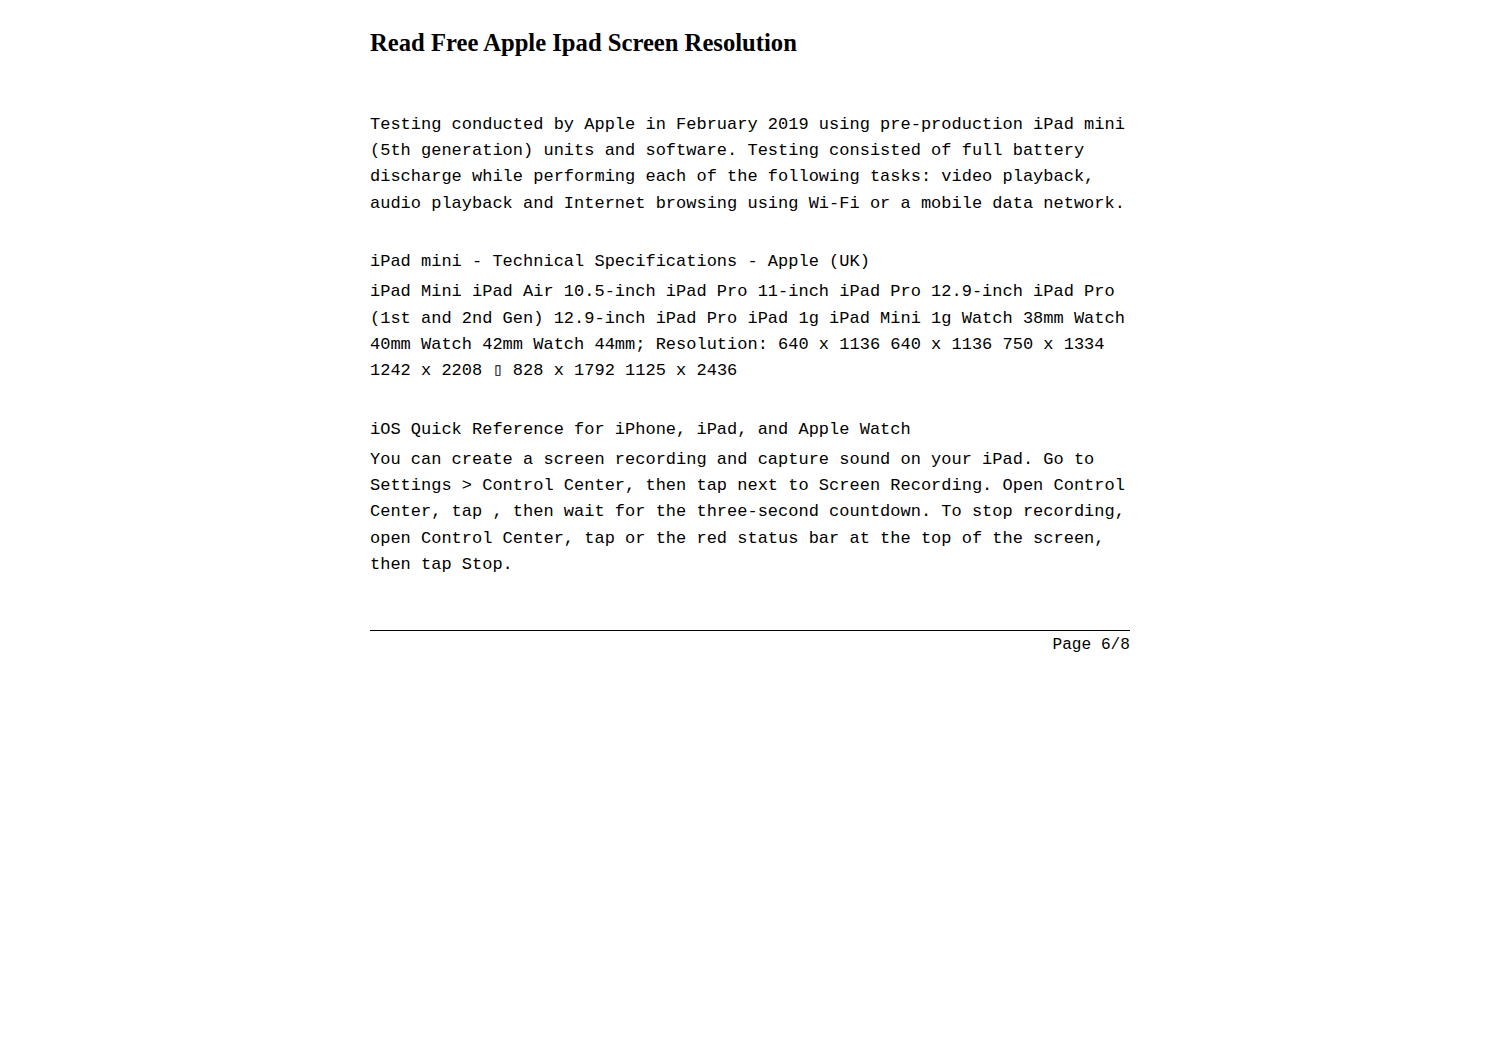Read Free Apple Ipad Screen Resolution
Testing conducted by Apple in February 2019 using pre-production iPad mini (5th generation) units and software. Testing consisted of full battery discharge while performing each of the following tasks: video playback, audio playback and Internet browsing using Wi-Fi or a mobile data network.
iPad mini - Technical Specifications - Apple (UK)
iPad Mini iPad Air 10.5-inch iPad Pro 11-inch iPad Pro 12.9-inch iPad Pro (1st and 2nd Gen) 12.9-inch iPad Pro iPad 1g iPad Mini 1g Watch 38mm Watch 40mm Watch 42mm Watch 44mm; Resolution: 640 x 1136 640 x 1136 750 x 1334 1242 x 2208 ▯ 828 x 1792 1125 x 2436
iOS Quick Reference for iPhone, iPad, and Apple Watch
You can create a screen recording and capture sound on your iPad. Go to Settings > Control Center, then tap next to Screen Recording. Open Control Center, tap , then wait for the three-second countdown. To stop recording, open Control Center, tap or the red status bar at the top of the screen, then tap Stop.
Page 6/8